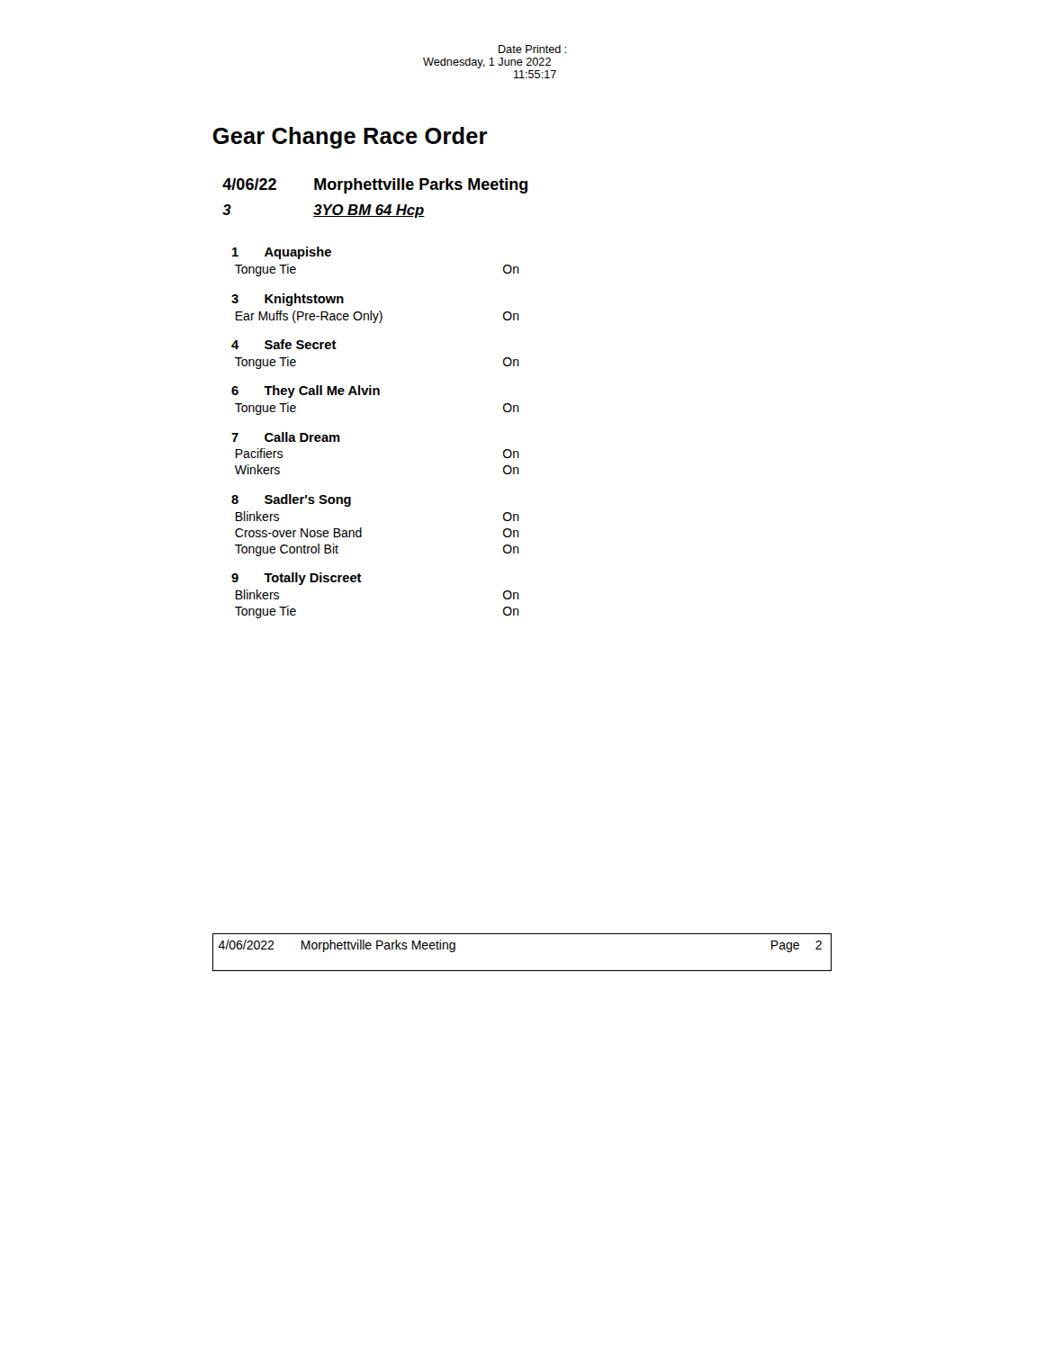Date Printed : Wednesday, 1 June 2022 11:55:17
Gear Change Race Order
4/06/22 Morphettville Parks Meeting
33YO BM 64 Hcp
1 Aquapishe
| Tongue Tie | On |
3 Knightstown
| Ear Muffs (Pre-Race Only) | On |
4 Safe Secret
| Tongue Tie | On |
6 They Call Me Alvin
| Tongue Tie | On |
7 Calla Dream
| Pacifiers | On |
| Winkers | On |
8 Sadler's Song
| Blinkers | On |
| Cross-over Nose Band | On |
| Tongue Control Bit | On |
9 Totally Discreet
| Blinkers | On |
| Tongue Tie | On |
4/06/2022 Morphettville Parks Meeting
Page2